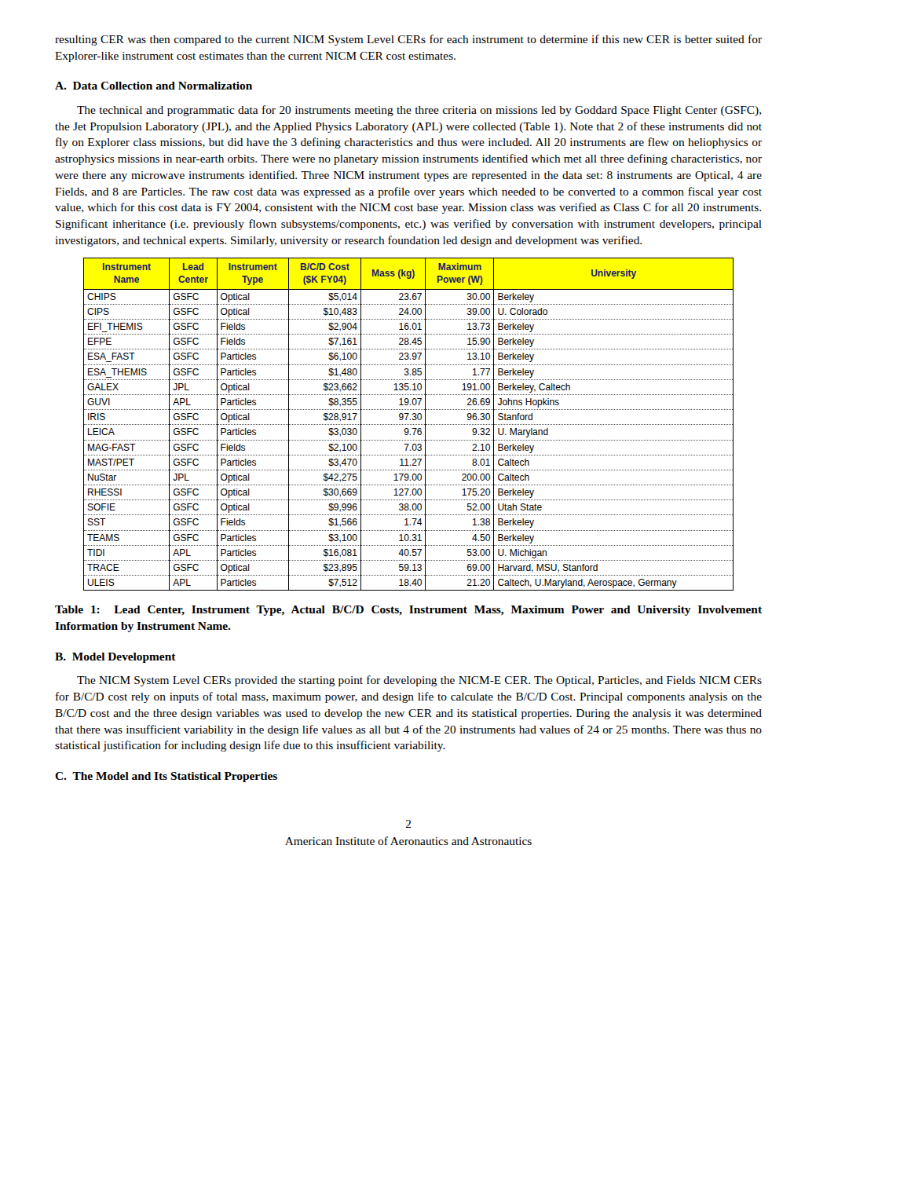resulting CER was then compared to the current NICM System Level CERs for each instrument to determine if this new CER is better suited for Explorer-like instrument cost estimates than the current NICM CER cost estimates.
A. Data Collection and Normalization
The technical and programmatic data for 20 instruments meeting the three criteria on missions led by Goddard Space Flight Center (GSFC), the Jet Propulsion Laboratory (JPL), and the Applied Physics Laboratory (APL) were collected (Table 1). Note that 2 of these instruments did not fly on Explorer class missions, but did have the 3 defining characteristics and thus were included. All 20 instruments are flew on heliophysics or astrophysics missions in near-earth orbits. There were no planetary mission instruments identified which met all three defining characteristics, nor were there any microwave instruments identified. Three NICM instrument types are represented in the data set: 8 instruments are Optical, 4 are Fields, and 8 are Particles. The raw cost data was expressed as a profile over years which needed to be converted to a common fiscal year cost value, which for this cost data is FY 2004, consistent with the NICM cost base year. Mission class was verified as Class C for all 20 instruments. Significant inheritance (i.e. previously flown subsystems/components, etc.) was verified by conversation with instrument developers, principal investigators, and technical experts. Similarly, university or research foundation led design and development was verified.
| Instrument Name | Lead Center | Instrument Type | B/C/D Cost ($K FY04) | Mass (kg) | Maximum Power (W) | University |
| --- | --- | --- | --- | --- | --- | --- |
| CHIPS | GSFC | Optical | $5,014 | 23.67 | 30.00 | Berkeley |
| CIPS | GSFC | Optical | $10,483 | 24.00 | 39.00 | U. Colorado |
| EFI_THEMIS | GSFC | Fields | $2,904 | 16.01 | 13.73 | Berkeley |
| EFPE | GSFC | Fields | $7,161 | 28.45 | 15.90 | Berkeley |
| ESA_FAST | GSFC | Particles | $6,100 | 23.97 | 13.10 | Berkeley |
| ESA_THEMIS | GSFC | Particles | $1,480 | 3.85 | 1.77 | Berkeley |
| GALEX | JPL | Optical | $23,662 | 135.10 | 191.00 | Berkeley, Caltech |
| GUVI | APL | Particles | $8,355 | 19.07 | 26.69 | Johns Hopkins |
| IRIS | GSFC | Optical | $28,917 | 97.30 | 96.30 | Stanford |
| LEICA | GSFC | Particles | $3,030 | 9.76 | 9.32 | U. Maryland |
| MAG-FAST | GSFC | Fields | $2,100 | 7.03 | 2.10 | Berkeley |
| MAST/PET | GSFC | Particles | $3,470 | 11.27 | 8.01 | Caltech |
| NuStar | JPL | Optical | $42,275 | 179.00 | 200.00 | Caltech |
| RHESSI | GSFC | Optical | $30,669 | 127.00 | 175.20 | Berkeley |
| SOFIE | GSFC | Optical | $9,996 | 38.00 | 52.00 | Utah State |
| SST | GSFC | Fields | $1,566 | 1.74 | 1.38 | Berkeley |
| TEAMS | GSFC | Particles | $3,100 | 10.31 | 4.50 | Berkeley |
| TIDI | APL | Particles | $16,081 | 40.57 | 53.00 | U. Michigan |
| TRACE | GSFC | Optical | $23,895 | 59.13 | 69.00 | Harvard, MSU, Stanford |
| ULEIS | APL | Particles | $7,512 | 18.40 | 21.20 | Caltech, U.Maryland, Aerospace, Germany |
Table 1: Lead Center, Instrument Type, Actual B/C/D Costs, Instrument Mass, Maximum Power and University Involvement Information by Instrument Name.
B. Model Development
The NICM System Level CERs provided the starting point for developing the NICM-E CER. The Optical, Particles, and Fields NICM CERs for B/C/D cost rely on inputs of total mass, maximum power, and design life to calculate the B/C/D Cost. Principal components analysis on the B/C/D cost and the three design variables was used to develop the new CER and its statistical properties. During the analysis it was determined that there was insufficient variability in the design life values as all but 4 of the 20 instruments had values of 24 or 25 months. There was thus no statistical justification for including design life due to this insufficient variability.
C. The Model and Its Statistical Properties
2
American Institute of Aeronautics and Astronautics